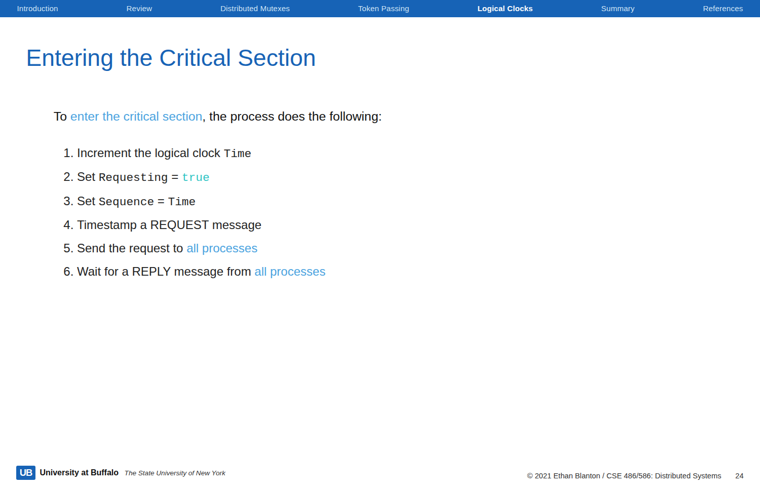Introduction
Review
Distributed Mutexes
Token Passing
Logical Clocks
Summary
References
Entering the Critical Section
To enter the critical section, the process does the following:
Increment the logical clock Time
Set Requesting = true
Set Sequence = Time
Timestamp a REQUEST message
Send the request to all processes
Wait for a REPLY message from all processes
UB University at Buffalo The State University of New York
© 2021 Ethan Blanton / CSE 486/586: Distributed Systems 24